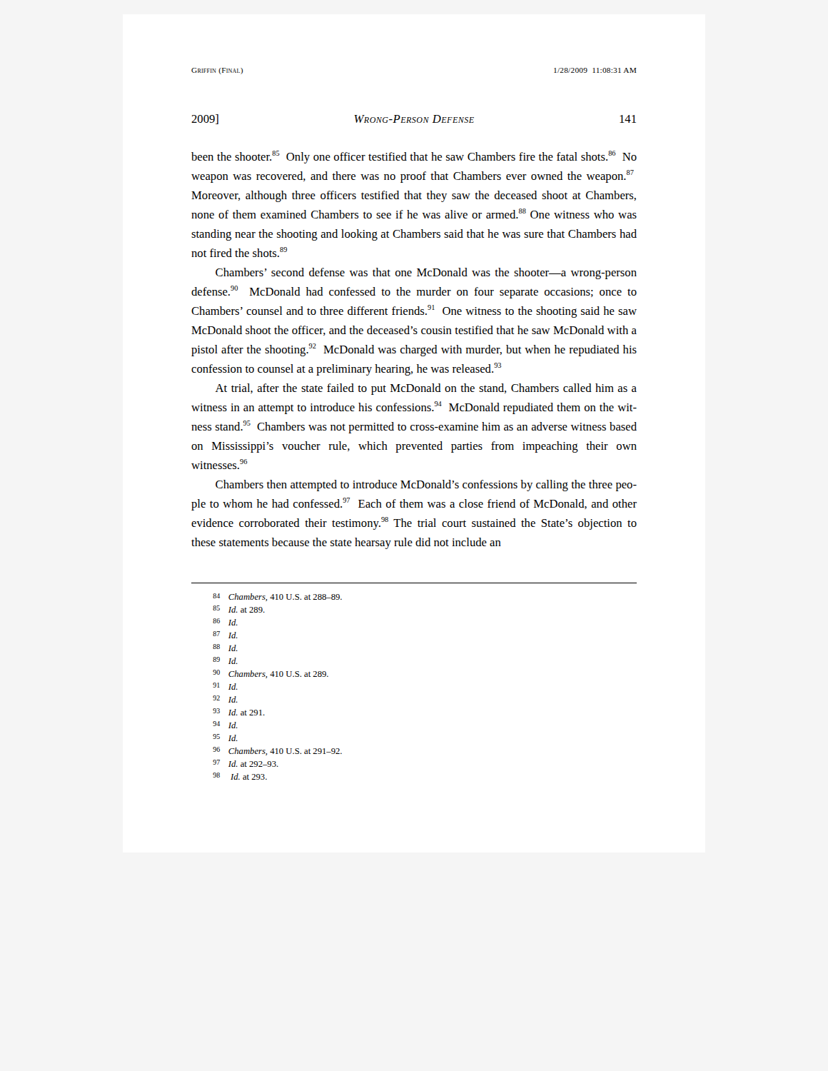Griffin (Final) 1/28/2009 11:08:31 AM
2009] Wrong-Person Defense 141
been the shooter.85 Only one officer testified that he saw Chambers fire the fatal shots.86 No weapon was recovered, and there was no proof that Chambers ever owned the weapon.87 Moreover, although three officers testified that they saw the deceased shoot at Chambers, none of them examined Chambers to see if he was alive or armed.88 One witness who was standing near the shooting and looking at Chambers said that he was sure that Chambers had not fired the shots.89
Chambers’ second defense was that one McDonald was the shooter—a wrong-person defense.90 McDonald had confessed to the murder on four separate occasions; once to Chambers’ counsel and to three different friends.91 One witness to the shooting said he saw McDonald shoot the officer, and the deceased’s cousin testified that he saw McDonald with a pistol after the shooting.92 McDonald was charged with murder, but when he repudiated his confession to counsel at a preliminary hearing, he was released.93
At trial, after the state failed to put McDonald on the stand, Chambers called him as a witness in an attempt to introduce his confessions.94 McDonald repudiated them on the witness stand.95 Chambers was not permitted to cross-examine him as an adverse witness based on Mississippi’s voucher rule, which prevented parties from impeaching their own witnesses.96
Chambers then attempted to introduce McDonald’s confessions by calling the three people to whom he had confessed.97 Each of them was a close friend of McDonald, and other evidence corroborated their testimony.98 The trial court sustained the State’s objection to these statements because the state hearsay rule did not include an
84 Chambers, 410 U.S. at 288–89.
85 Id. at 289.
86 Id.
87 Id.
88 Id.
89 Id.
90 Chambers, 410 U.S. at 289.
91 Id.
92 Id.
93 Id. at 291.
94 Id.
95 Id.
96 Chambers, 410 U.S. at 291–92.
97 Id. at 292–93.
98 Id. at 293.